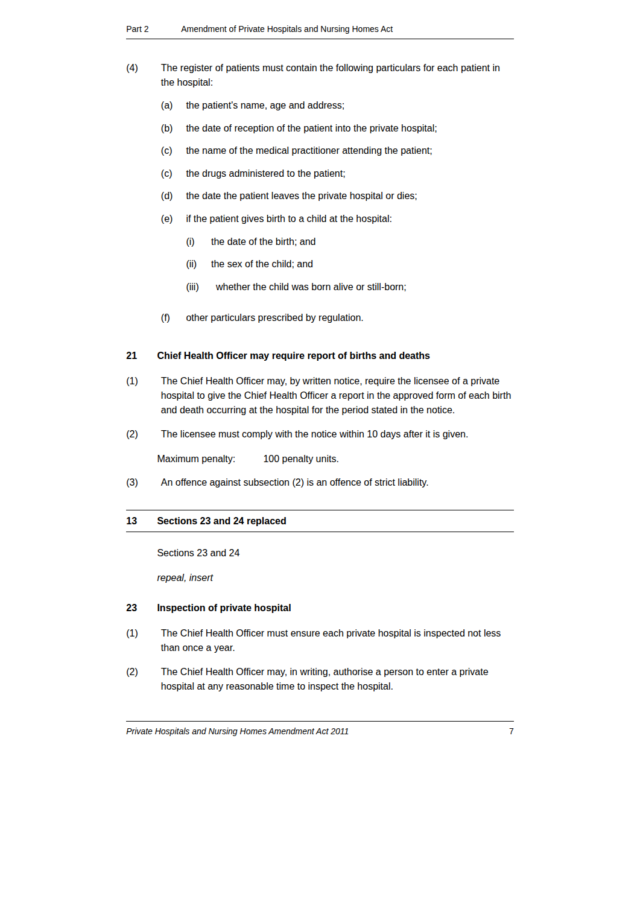Part 2 Amendment of Private Hospitals and Nursing Homes Act
(4)
The register of patients must contain the following particulars for each patient in the hospital:
(a)
the patient's name, age and address;
(b)
the date of reception of the patient into the private hospital;
(c)
the name of the medical practitioner attending the patient;
(c)
the drugs administered to the patient;
(d)
the date the patient leaves the private hospital or dies;
(e)
if the patient gives birth to a child at the hospital:
(i)
the date of the birth; and
(ii)
the sex of the child; and
(iii)
whether the child was born alive or still-born;
(f)
other particulars prescribed by regulation.
21 Chief Health Officer may require report of births and deaths
(1)
The Chief Health Officer may, by written notice, require the licensee of a private hospital to give the Chief Health Officer a report in the approved form of each birth and death occurring at the hospital for the period stated in the notice.
(2)
The licensee must comply with the notice within 10 days after it is given.
Maximum penalty: 100 penalty units.
(3)
An offence against subsection (2) is an offence of strict liability.
13 Sections 23 and 24 replaced
Sections 23 and 24
repeal, insert
23 Inspection of private hospital
(1)
The Chief Health Officer must ensure each private hospital is inspected not less than once a year.
(2)
The Chief Health Officer may, in writing, authorise a person to enter a private hospital at any reasonable time to inspect the hospital.
Private Hospitals and Nursing Homes Amendment Act 2011 7